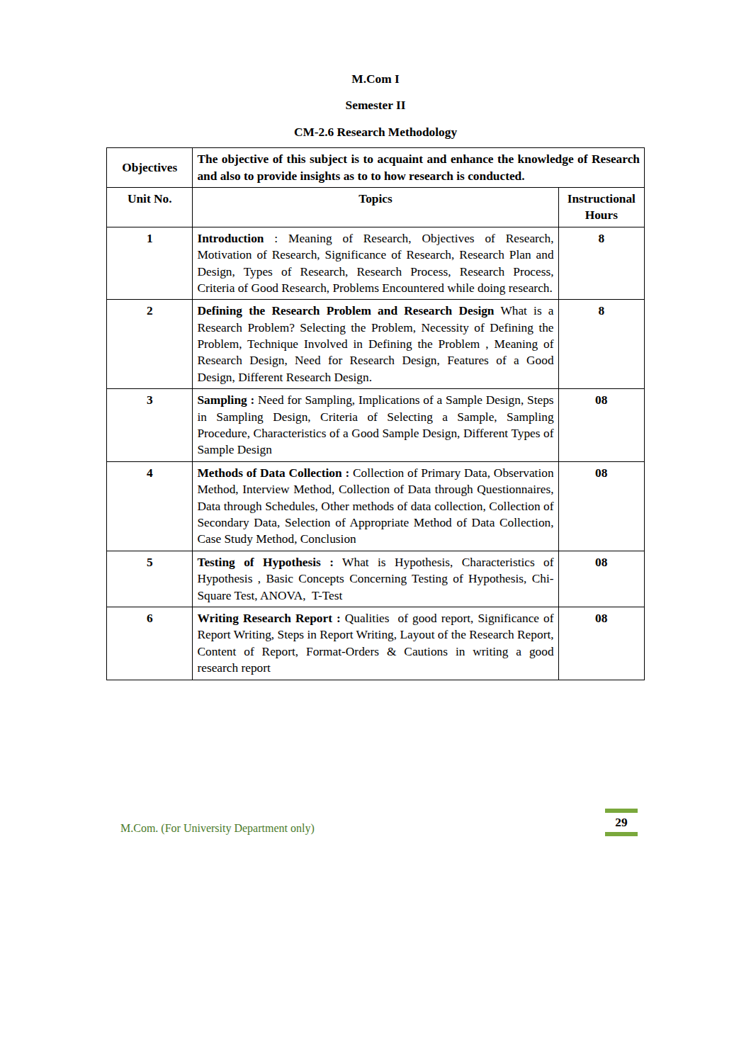M.Com I
Semester II
CM-2.6 Research Methodology
| Objectives | The objective of this subject is to acquaint and enhance the knowledge of Research and also to provide insights as to to how research is conducted. |
| Unit No. | Topics | Instructional Hours |
| 1 | Introduction : Meaning of Research, Objectives of Research, Motivation of Research, Significance of Research, Research Plan and Design, Types of Research, Research Process, Research Process, Criteria of Good Research, Problems Encountered while doing research. | 8 |
| 2 | Defining the Research Problem and Research Design What is a Research Problem? Selecting the Problem, Necessity of Defining the Problem, Technique Involved in Defining the Problem , Meaning of Research Design, Need for Research Design, Features of a Good Design, Different Research Design. | 8 |
| 3 | Sampling : Need for Sampling, Implications of a Sample Design, Steps in Sampling Design, Criteria of Selecting a Sample, Sampling Procedure, Characteristics of a Good Sample Design, Different Types of Sample Design | 08 |
| 4 | Methods of Data Collection : Collection of Primary Data, Observation Method, Interview Method, Collection of Data through Questionnaires, Data through Schedules, Other methods of data collection, Collection of Secondary Data, Selection of Appropriate Method of Data Collection, Case Study Method, Conclusion | 08 |
| 5 | Testing of Hypothesis : What is Hypothesis, Characteristics of Hypothesis , Basic Concepts Concerning Testing of Hypothesis, Chi-Square Test, ANOVA, T-Test | 08 |
| 6 | Writing Research Report : Qualities of good report, Significance of Report Writing, Steps in Report Writing, Layout of the Research Report, Content of Report, Format-Orders & Cautions in writing a good research report | 08 |
M.Com. (For University Department only)
29